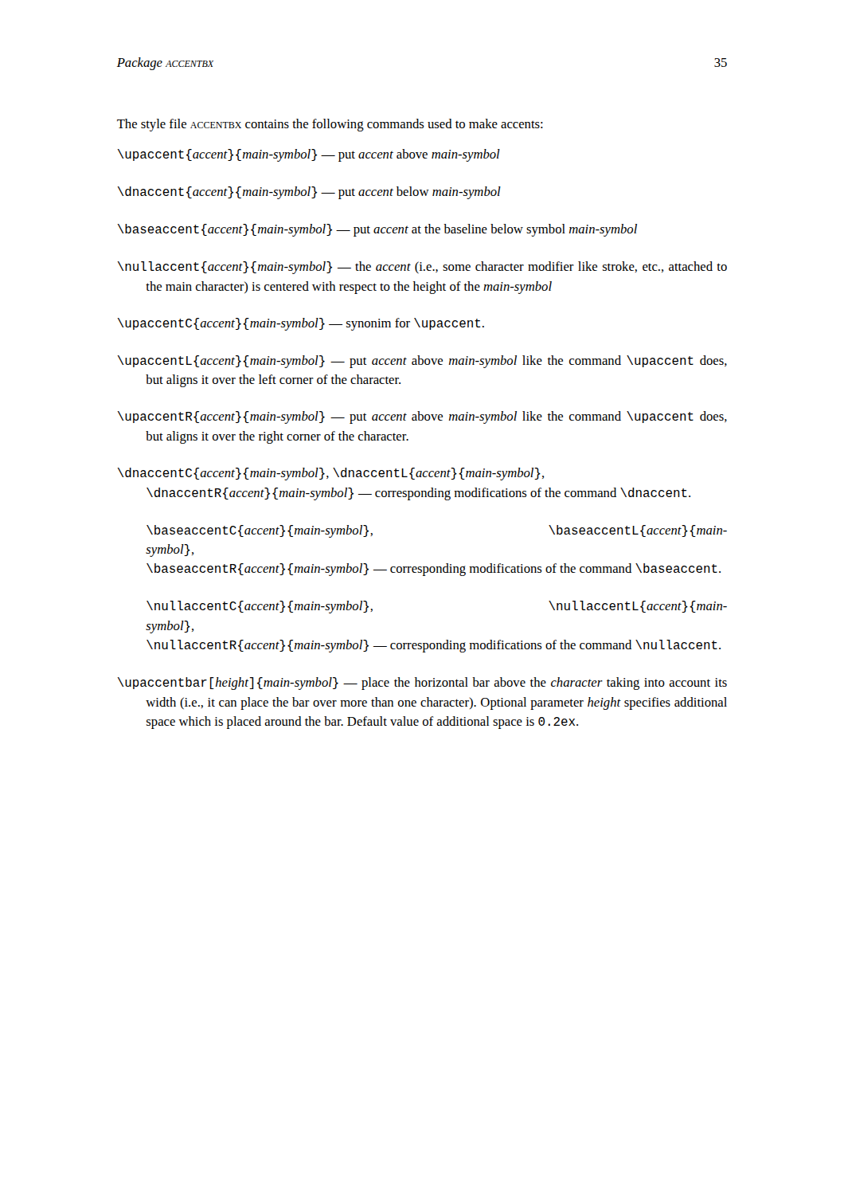Package accentbx 35
The style file accentbx contains the following commands used to make accents:
\upaccent{accent}{main-symbol} — put accent above main-symbol
\dnaccent{accent}{main-symbol} — put accent below main-symbol
\baseaccent{accent}{main-symbol} — put accent at the baseline below symbol main-symbol
\nullaccent{accent}{main-symbol} — the accent (i.e., some character modifier like stroke, etc., attached to the main character) is centered with respect to the height of the main-symbol
\upaccentC{accent}{main-symbol} — synonim for \upaccent.
\upaccentL{accent}{main-symbol} — put accent above main-symbol like the command \upaccent does, but aligns it over the left corner of the character.
\upaccentR{accent}{main-symbol} — put accent above main-symbol like the command \upaccent does, but aligns it over the right corner of the character.
\dnaccentC{accent}{main-symbol}, \dnaccentL{accent}{main-symbol},
\dnaccentR{accent}{main-symbol} — corresponding modifications of the command \dnaccent.
\baseaccentC{accent}{main-symbol},\baseaccentL{accent}{main- symbol},
\baseaccentR{accent}{main-symbol} — corresponding modifications of the command \baseaccent.
\nullaccentC{accent}{main-symbol},\nullaccentL{accent}{main- symbol},
\nullaccentR{accent}{main-symbol} — corresponding modifications of the command \nullaccent.
\upaccentbar[height]{main-symbol} — place the horizontal bar above the character taking into account its width (i.e., it can place the bar over more than one character). Optional parameter height specifies additional space which is placed around the bar. Default value of additional space is 0.2ex.